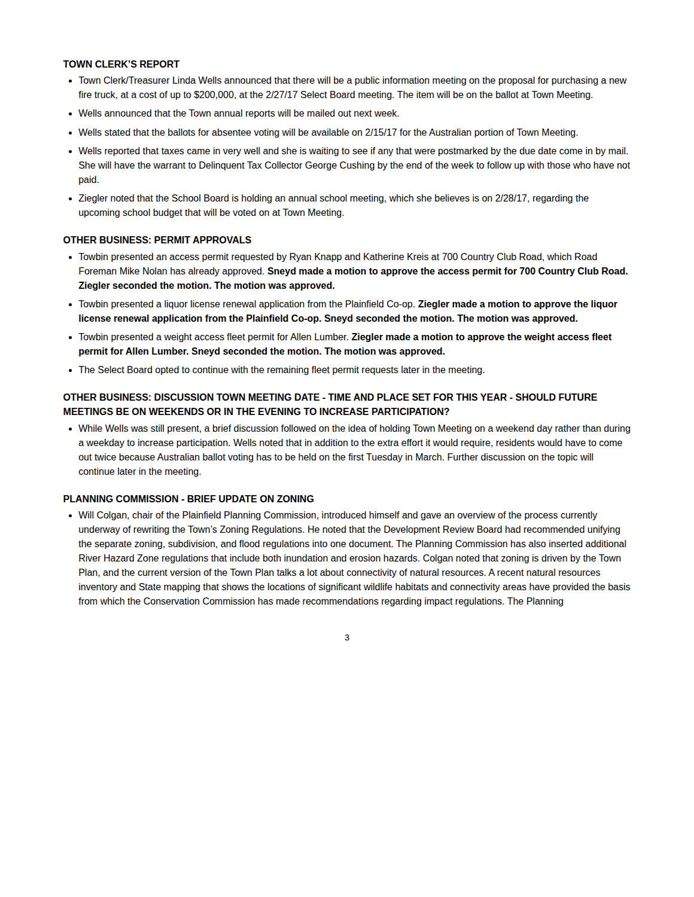Town Clerk’s Report
Town Clerk/Treasurer Linda Wells announced that there will be a public information meeting on the proposal for purchasing a new fire truck, at a cost of up to $200,000, at the 2/27/17 Select Board meeting. The item will be on the ballot at Town Meeting.
Wells announced that the Town annual reports will be mailed out next week.
Wells stated that the ballots for absentee voting will be available on 2/15/17 for the Australian portion of Town Meeting.
Wells reported that taxes came in very well and she is waiting to see if any that were postmarked by the due date come in by mail. She will have the warrant to Delinquent Tax Collector George Cushing by the end of the week to follow up with those who have not paid.
Ziegler noted that the School Board is holding an annual school meeting, which she believes is on 2/28/17, regarding the upcoming school budget that will be voted on at Town Meeting.
Other Business: Permit Approvals
Towbin presented an access permit requested by Ryan Knapp and Katherine Kreis at 700 Country Club Road, which Road Foreman Mike Nolan has already approved. Sneyd made a motion to approve the access permit for 700 Country Club Road. Ziegler seconded the motion. The motion was approved.
Towbin presented a liquor license renewal application from the Plainfield Co-op. Ziegler made a motion to approve the liquor license renewal application from the Plainfield Co-op. Sneyd seconded the motion. The motion was approved.
Towbin presented a weight access fleet permit for Allen Lumber. Ziegler made a motion to approve the weight access fleet permit for Allen Lumber. Sneyd seconded the motion. The motion was approved.
The Select Board opted to continue with the remaining fleet permit requests later in the meeting.
Other Business: Discussion Town Meeting Date - Time and Place Set for This Year - Should Future Meetings Be on Weekends or in the Evening to Increase Participation?
While Wells was still present, a brief discussion followed on the idea of holding Town Meeting on a weekend day rather than during a weekday to increase participation. Wells noted that in addition to the extra effort it would require, residents would have to come out twice because Australian ballot voting has to be held on the first Tuesday in March. Further discussion on the topic will continue later in the meeting.
Planning Commission - Brief Update on Zoning
Will Colgan, chair of the Plainfield Planning Commission, introduced himself and gave an overview of the process currently underway of rewriting the Town’s Zoning Regulations. He noted that the Development Review Board had recommended unifying the separate zoning, subdivision, and flood regulations into one document. The Planning Commission has also inserted additional River Hazard Zone regulations that include both inundation and erosion hazards. Colgan noted that zoning is driven by the Town Plan, and the current version of the Town Plan talks a lot about connectivity of natural resources. A recent natural resources inventory and State mapping that shows the locations of significant wildlife habitats and connectivity areas have provided the basis from which the Conservation Commission has made recommendations regarding impact regulations. The Planning
3